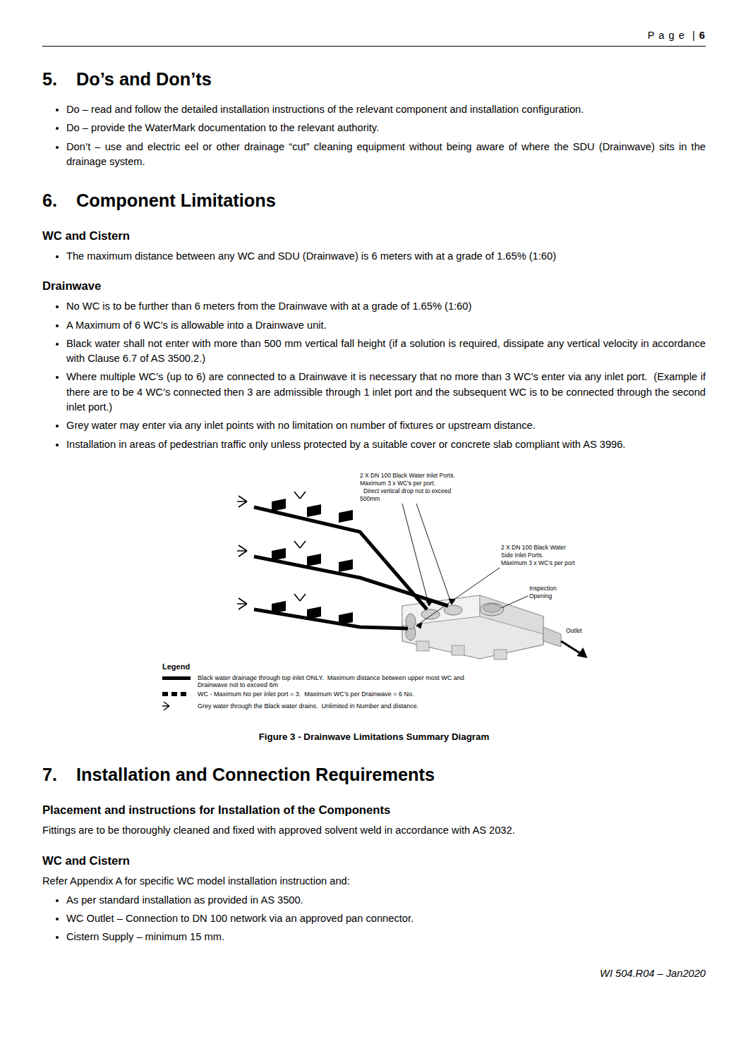P a g e | 6
5. Do’s and Don’ts
Do – read and follow the detailed installation instructions of the relevant component and installation configuration.
Do – provide the WaterMark documentation to the relevant authority.
Don’t – use and electric eel or other drainage “cut” cleaning equipment without being aware of where the SDU (Drainwave) sits in the drainage system.
6. Component Limitations
WC and Cistern
The maximum distance between any WC and SDU (Drainwave) is 6 meters with at a grade of 1.65% (1:60)
Drainwave
No WC is to be further than 6 meters from the Drainwave with at a grade of 1.65% (1:60)
A Maximum of 6 WC’s is allowable into a Drainwave unit.
Black water shall not enter with more than 500 mm vertical fall height (if a solution is required, dissipate any vertical velocity in accordance with Clause 6.7 of AS 3500.2.)
Where multiple WC’s (up to 6) are connected to a Drainwave it is necessary that no more than 3 WC’s enter via any inlet port. (Example if there are to be 4 WC’s connected then 3 are admissible through 1 inlet port and the subsequent WC is to be connected through the second inlet port.)
Grey water may enter via any inlet points with no limitation on number of fixtures or upstream distance.
Installation in areas of pedestrian traffic only unless protected by a suitable cover or concrete slab compliant with AS 3996.
2 X DN 100 Black Water Inlet Ports. Maximum 3 x WC’s per port. Direct vertical drop not to exceed 500mm 2 X DN 100 Black Water Side Inlet Ports. Maximum 3 x WC’s per port Inspection Opening Outlet Legend Black water drainage through top inlet ONLY. Maximum distance between upper most WC and Drainwave not to exceed 6m WC - Maximum No per inlet port = 3. Maximum WC’s per Drainwave = 6 No. Grey water through the Black water drains. Unlimited in Number and distance.
Figure 3 - Drainwave Limitations Summary Diagram
7. Installation and Connection Requirements
Placement and instructions for Installation of the Components
Fittings are to be thoroughly cleaned and fixed with approved solvent weld in accordance with AS 2032.
WC and Cistern
Refer Appendix A for specific WC model installation instruction and:
As per standard installation as provided in AS 3500.
WC Outlet – Connection to DN 100 network via an approved pan connector.
Cistern Supply – minimum 15 mm.
WI 504.R04 – Jan2020